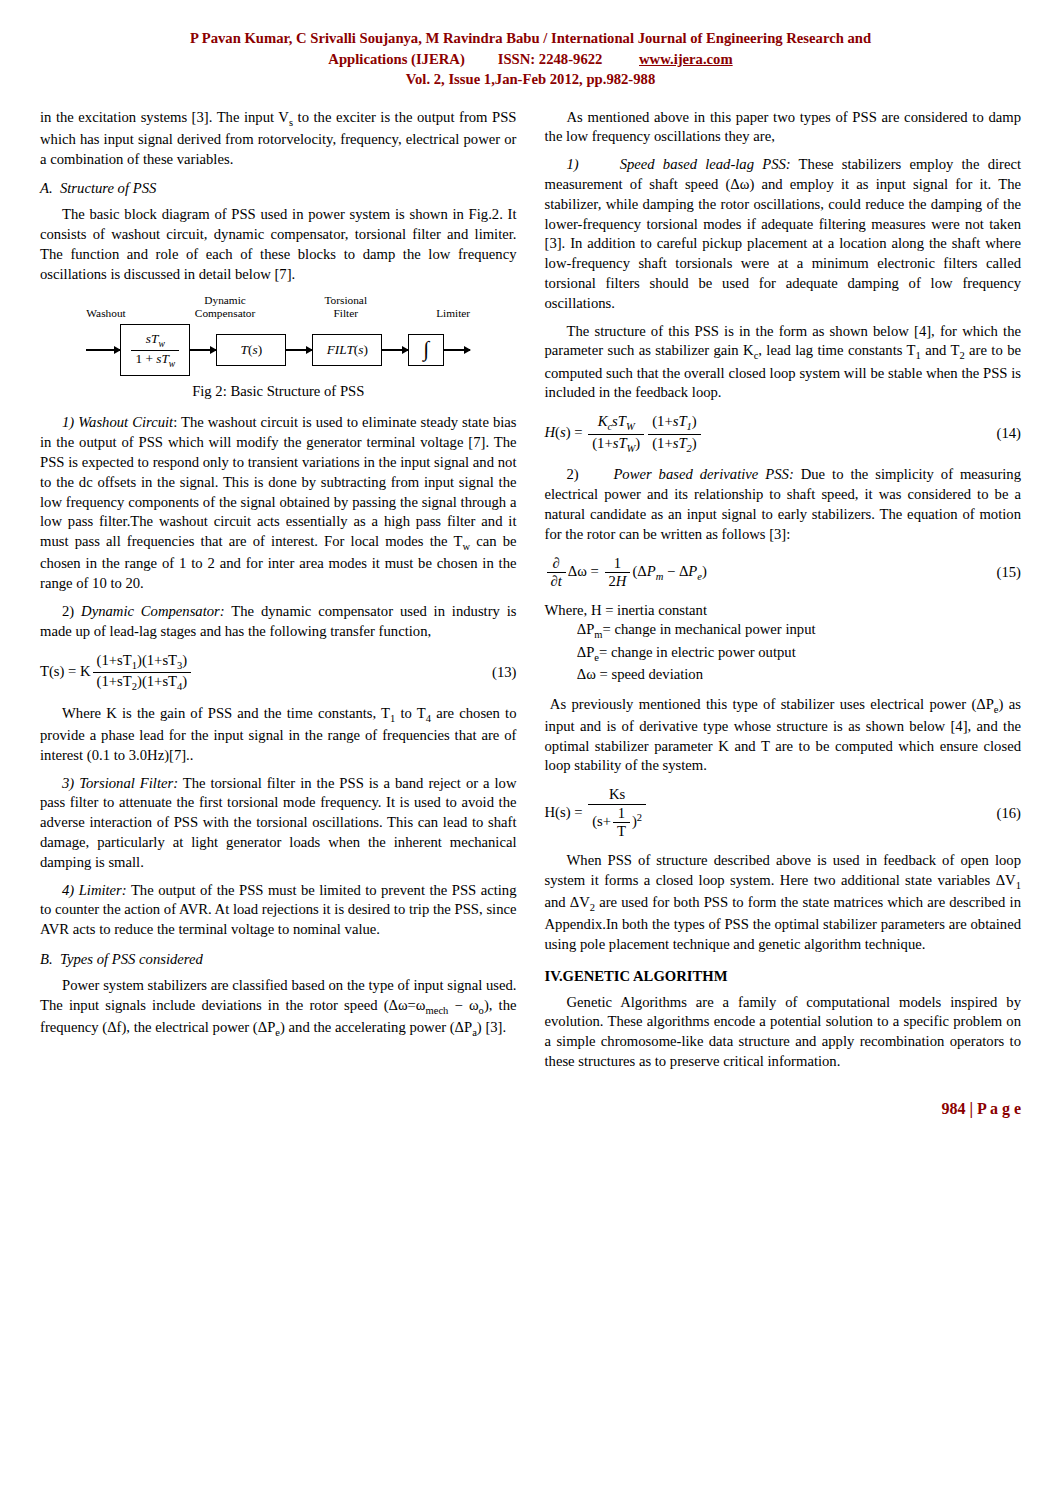P Pavan Kumar, C Srivalli Soujanya, M Ravindra Babu / International Journal of Engineering Research and
Applications (IJERA) ISSN: 2248-9622 www.ijera.com
Vol. 2, Issue 1,Jan-Feb 2012, pp.982-988
in the excitation systems [3]. The input Vs to the exciter is the output from PSS which has input signal derived from rotorvelocity, frequency, electrical power or a combination of these variables.
A. Structure of PSS
The basic block diagram of PSS used in power system is shown in Fig.2. It consists of washout circuit, dynamic compensator, torsional filter and limiter. The function and role of each of these blocks to damp the low frequency oscillations is discussed in detail below [7].
Washout Dynamic
Compensator Torsional
Filter Limiter
sTw 1 + sTw
T(s)
FILT(s)
∫
Fig 2: Basic Structure of PSS
1) Washout Circuit: The washout circuit is used to eliminate steady state bias in the output of PSS which will modify the generator terminal voltage [7]. The PSS is expected to respond only to transient variations in the input signal and not to the dc offsets in the signal. This is done by subtracting from input signal the low frequency components of the signal obtained by passing the signal through a low pass filter.The washout circuit acts essentially as a high pass filter and it must pass all frequencies that are of interest. For local modes the Tw can be chosen in the range of 1 to 2 and for inter area modes it must be chosen in the range of 10 to 20.
2) Dynamic Compensator: The dynamic compensator used in industry is made up of lead-lag stages and has the following transfer function,
T(s) = K(1+sT1)(1+sT3)(1+sT2)(1+sT4)
(13)
Where K is the gain of PSS and the time constants, T1 to T4 are chosen to provide a phase lead for the input signal in the range of frequencies that are of interest (0.1 to 3.0Hz)[7]..
3) Torsional Filter: The torsional filter in the PSS is a band reject or a low pass filter to attenuate the first torsional mode frequency. It is used to avoid the adverse interaction of PSS with the torsional oscillations. This can lead to shaft damage, particularly at light generator loads when the inherent mechanical damping is small.
4) Limiter: The output of the PSS must be limited to prevent the PSS acting to counter the action of AVR. At load rejections it is desired to trip the PSS, since AVR acts to reduce the terminal voltage to nominal value.
B. Types of PSS considered
Power system stabilizers are classified based on the type of input signal used. The input signals include deviations in the rotor speed (Δω=ωmech − ωo), the frequency (Δf), the electrical power (ΔPe) and the accelerating power (ΔPa) [3].
As mentioned above in this paper two types of PSS are considered to damp the low frequency oscillations they are,
1) Speed based lead-lag PSS: These stabilizers employ the direct measurement of shaft speed (Δω) and employ it as input signal for it. The stabilizer, while damping the rotor oscillations, could reduce the damping of the lower-frequency torsional modes if adequate filtering measures were not taken [3]. In addition to careful pickup placement at a location along the shaft where low-frequency shaft torsionals were at a minimum electronic filters called torsional filters should be used for adequate damping of low frequency oscillations.
The structure of this PSS is in the form as shown below [4], for which the parameter such as stabilizer gain Kc, lead lag time constants T1 and T2 are to be computed such that the overall closed loop system will be stable when the PSS is included in the feedback loop.
H(s) = KcsTW(1+sTW)(1+sT1)(1+sT2)
(14)
2) Power based derivative PSS: Due to the simplicity of measuring electrical power and its relationship to shaft speed, it was considered to be a natural candidate as an input signal to early stabilizers. The equation of motion for the rotor can be written as follows [3]:
∂∂t Δω = 12H(ΔPm − ΔPe)
(15)
Where, H = inertia constant ΔPm= change in mechanical power input ΔPe= change in electric power output Δω = speed deviation
As previously mentioned this type of stabilizer uses electrical power (ΔPe) as input and is of derivative type whose structure is as shown below [4], and the optimal stabilizer parameter K and T are to be computed which ensure closed loop stability of the system.
H(s) = Ks(s+1 T)2
(16)
When PSS of structure described above is used in feedback of open loop system it forms a closed loop system. Here two additional state variables ΔV1 and ΔV2 are used for both PSS to form the state matrices which are described in Appendix.In both the types of PSS the optimal stabilizer parameters are obtained using pole placement technique and genetic algorithm technique.
IV.GENETIC ALGORITHM
Genetic Algorithms are a family of computational models inspired by evolution. These algorithms encode a potential solution to a specific problem on a simple chromosome-like data structure and apply recombination operators to these structures as to preserve critical information.
984 | P a g e